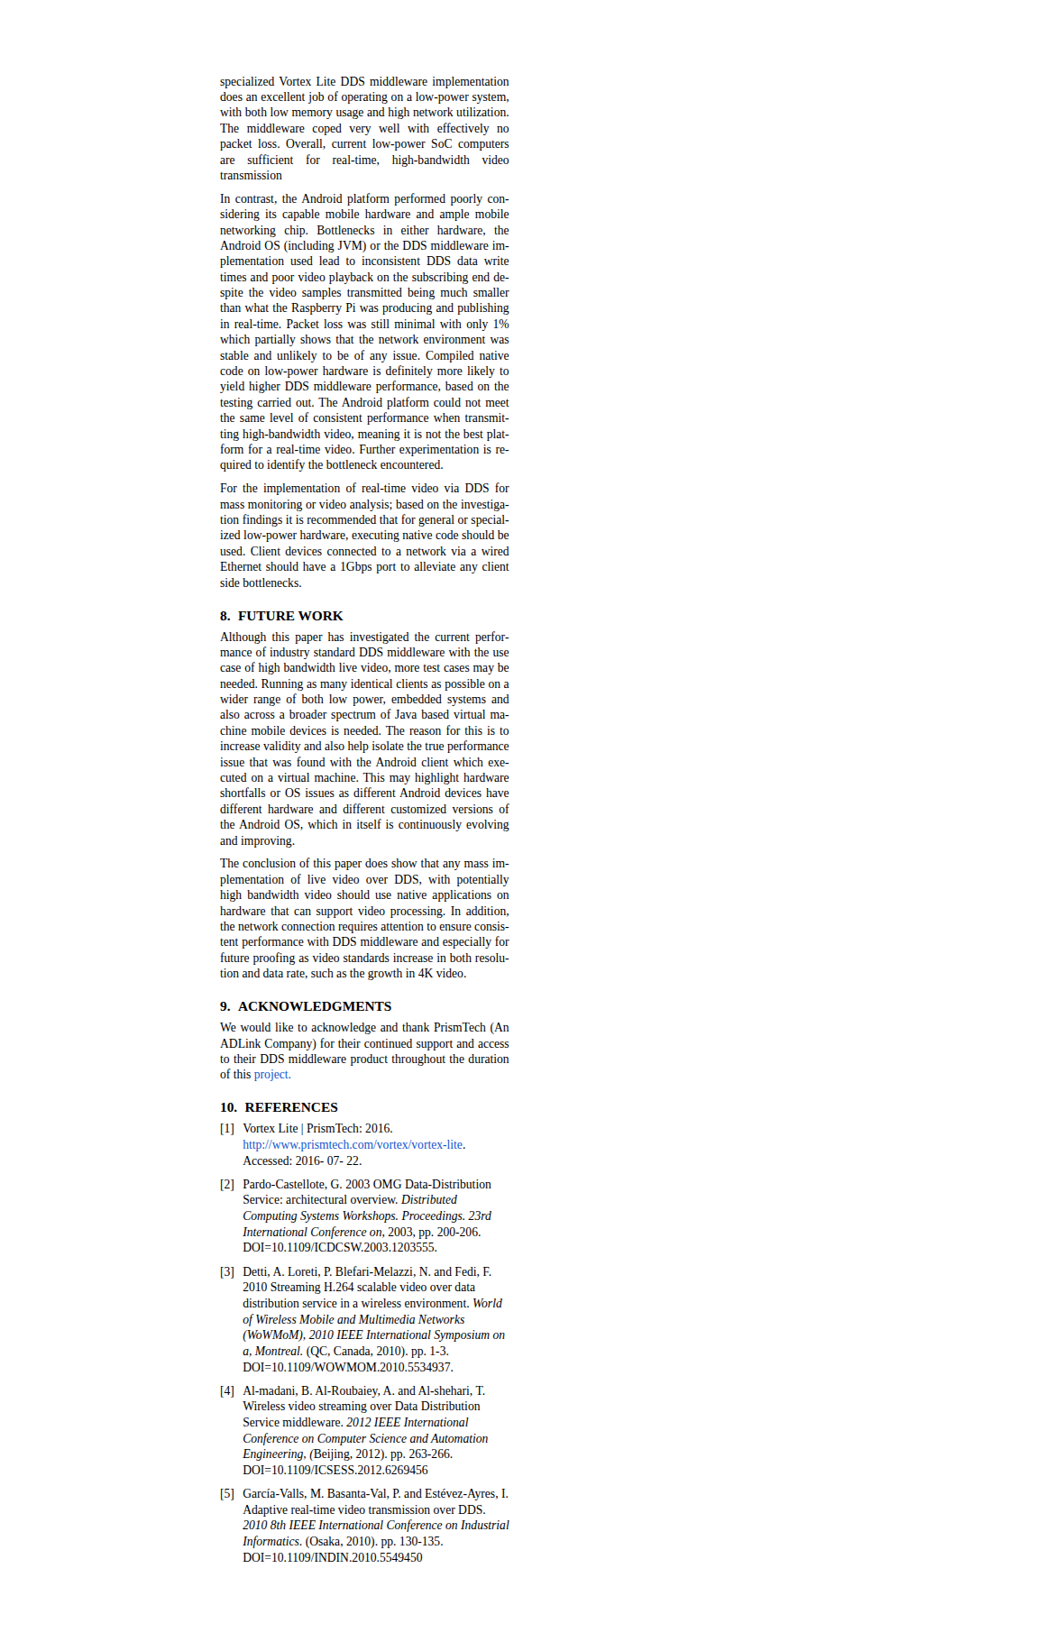specialized Vortex Lite DDS middleware implementation does an excellent job of operating on a low-power system, with both low memory usage and high network utilization. The middleware coped very well with effectively no packet loss. Overall, current low-power SoC computers are sufficient for real-time, high-bandwidth video transmission
In contrast, the Android platform performed poorly considering its capable mobile hardware and ample mobile networking chip. Bottlenecks in either hardware, the Android OS (including JVM) or the DDS middleware implementation used lead to inconsistent DDS data write times and poor video playback on the subscribing end despite the video samples transmitted being much smaller than what the Raspberry Pi was producing and publishing in real-time. Packet loss was still minimal with only 1% which partially shows that the network environment was stable and unlikely to be of any issue. Compiled native code on low-power hardware is definitely more likely to yield higher DDS middleware performance, based on the testing carried out. The Android platform could not meet the same level of consistent performance when transmitting high-bandwidth video, meaning it is not the best platform for a real-time video. Further experimentation is required to identify the bottleneck encountered.
For the implementation of real-time video via DDS for mass monitoring or video analysis; based on the investigation findings it is recommended that for general or specialized low-power hardware, executing native code should be used. Client devices connected to a network via a wired Ethernet should have a 1Gbps port to alleviate any client side bottlenecks.
8. FUTURE WORK
Although this paper has investigated the current performance of industry standard DDS middleware with the use case of high bandwidth live video, more test cases may be needed. Running as many identical clients as possible on a wider range of both low power, embedded systems and also across a broader spectrum of Java based virtual machine mobile devices is needed. The reason for this is to increase validity and also help isolate the true performance issue that was found with the Android client which executed on a virtual machine. This may highlight hardware shortfalls or OS issues as different Android devices have different hardware and different customized versions of the Android OS, which in itself is continuously evolving and improving.
The conclusion of this paper does show that any mass implementation of live video over DDS, with potentially high bandwidth video should use native applications on hardware that can support video processing. In addition, the network connection requires attention to ensure consistent performance with DDS middleware and especially for future proofing as video standards increase in both resolution and data rate, such as the growth in 4K video.
9. ACKNOWLEDGMENTS
We would like to acknowledge and thank PrismTech (An ADLink Company) for their continued support and access to their DDS middleware product throughout the duration of this project.
10. REFERENCES
[1] Vortex Lite | PrismTech: 2016. http://www.prismtech.com/vortex/vortex-lite. Accessed: 2016- 07- 22.
[2] Pardo-Castellote, G. 2003 OMG Data-Distribution Service: architectural overview. Distributed Computing Systems Workshops. Proceedings. 23rd International Conference on, 2003, pp. 200-206. DOI=10.1109/ICDCSW.2003.1203555.
[3] Detti, A. Loreti, P. Blefari-Melazzi, N. and Fedi, F. 2010 Streaming H.264 scalable video over data distribution service in a wireless environment. World of Wireless Mobile and Multimedia Networks (WoWMoM), 2010 IEEE International Symposium on a, Montreal. (QC, Canada, 2010). pp. 1-3. DOI=10.1109/WOWMOM.2010.5534937.
[4] Al-madani, B. Al-Roubaiey, A. and Al-shehari, T. Wireless video streaming over Data Distribution Service middleware. 2012 IEEE International Conference on Computer Science and Automation Engineering, (Beijing, 2012). pp. 263-266. DOI=10.1109/ICSESS.2012.6269456
[5] García-Valls, M. Basanta-Val, P. and Estévez-Ayres, I. Adaptive real-time video transmission over DDS. 2010 8th IEEE International Conference on Industrial Informatics. (Osaka, 2010). pp. 130-135. DOI=10.1109/INDIN.2010.5549450